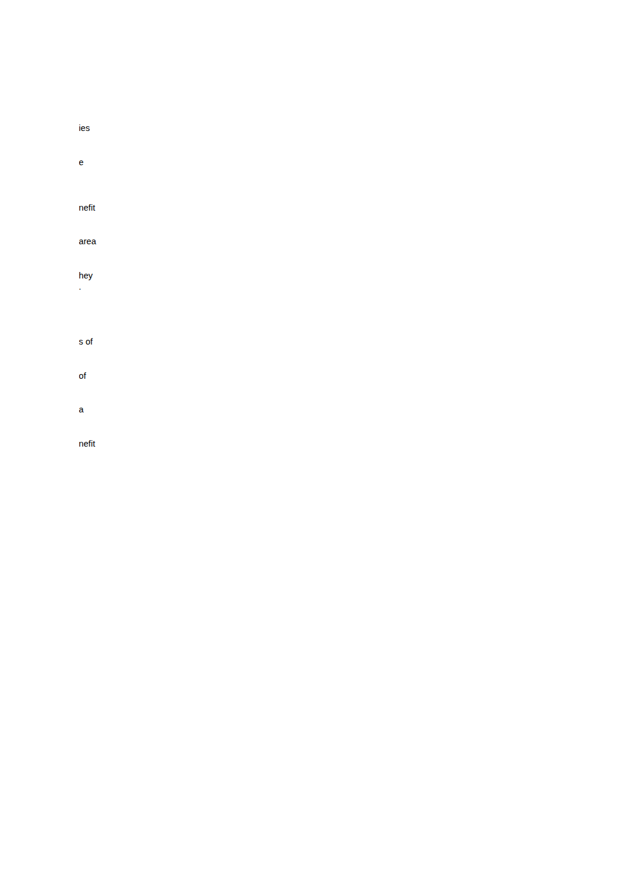ies
e
nefit
area
hey
.
s of
of
a
nefit